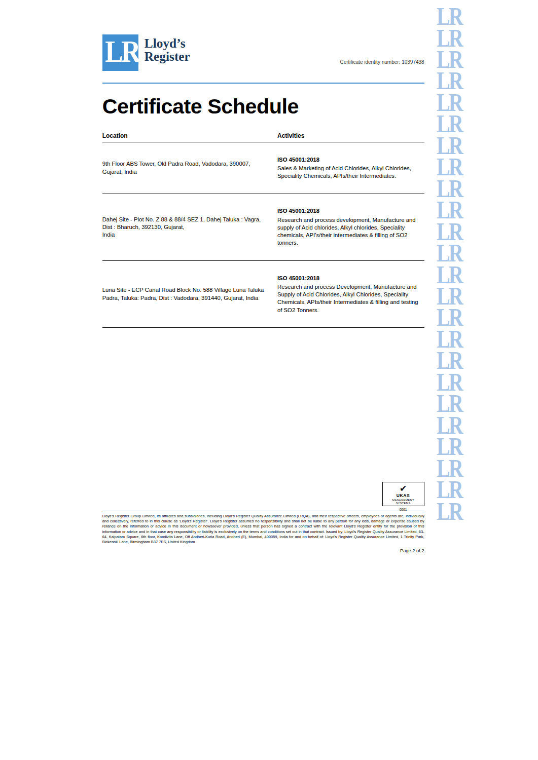LR LR LR LR LR LR LR LR LR LR LR LR LR LR LR LR LR LR LR LR LR LR LR LR
Lloyd’s
Register
Certificate identity number: 10397438
Certificate Schedule
| Location | Activities |
| --- | --- |
| 9th Floor ABS Tower, Old Padra Road, Vadodara, 390007, Gujarat, India | ISO 45001:2018 Sales & Marketing of Acid Chlorides, Alkyl Chlorides, Speciality Chemicals, APIs/their Intermediates. |
| Dahej Site - Plot No. Z 88 & 88/4 SEZ 1, Dahej Taluka : Vagra, Dist : Bharuch, 392130, Gujarat, India | ISO 45001:2018 Research and process development, Manufacture and supply of Acid chlorides, Alkyl chlorides, Speciality chemicals, API's/their intermediates & filling of SO2 tonners. |
| Luna Site - ECP Canal Road Block No. 588 Village Luna Taluka Padra, Taluka: Padra, Dist : Vadodara, 391440, Gujarat, India | ISO 45001:2018 Research and process Development, Manufacture and Supply of Acid Chlorides, Alkyl Chlorides, Speciality Chemicals, APIs/their Intermediates & filling and testing of SO2 Tonners. |
✔
UKAS
MANAGEMENT
SYSTEMS
0001
Lloyd's Register Group Limited, its affiliates and subsidiaries, including Lloyd's Register Quality Assurance Limited (LRQA), and their respective officers, employees or agents are, individually and collectively, referred to in this clause as 'Lloyd's Register'. Lloyd's Register assumes no responsibility and shall not be liable to any person for any loss, damage or expense caused by reliance on the information or advice in this document or howsoever provided, unless that person has signed a contract with the relevant Lloyd's Register entity for the provision of this information or advice and in that case any responsibility or liability is exclusively on the terms and conditions set out in that contract. Issued by: Lloyd's Register Quality Assurance Limited, 63-64, Kalpataru Square, 6th floor, Kondivita Lane, Off Andheri-Kurla Road, Andheri (E), Mumbai, 400059, India for and on behalf of: Lloyd's Register Quality Assurance Limited, 1 Trinity Park, Bickenhill Lane, Birmingham B37 7ES, United Kingdom
Page 2 of 2